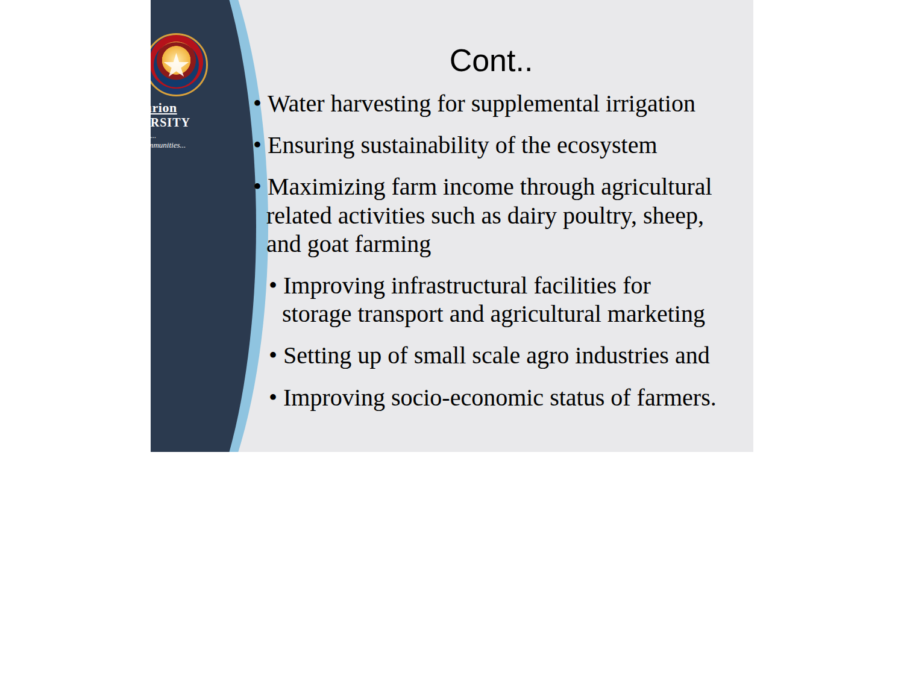turion
VERSITY
Lives...
ing Communities...
Cont..
Water harvesting for supplemental irrigation
Ensuring sustainability of the ecosystem
Maximizing farm income through agricultural related activities such as dairy poultry, sheep, and goat farming
Improving infrastructural facilities for storage transport and agricultural marketing
Setting up of small scale agro industries and
Improving socio-economic status of farmers.